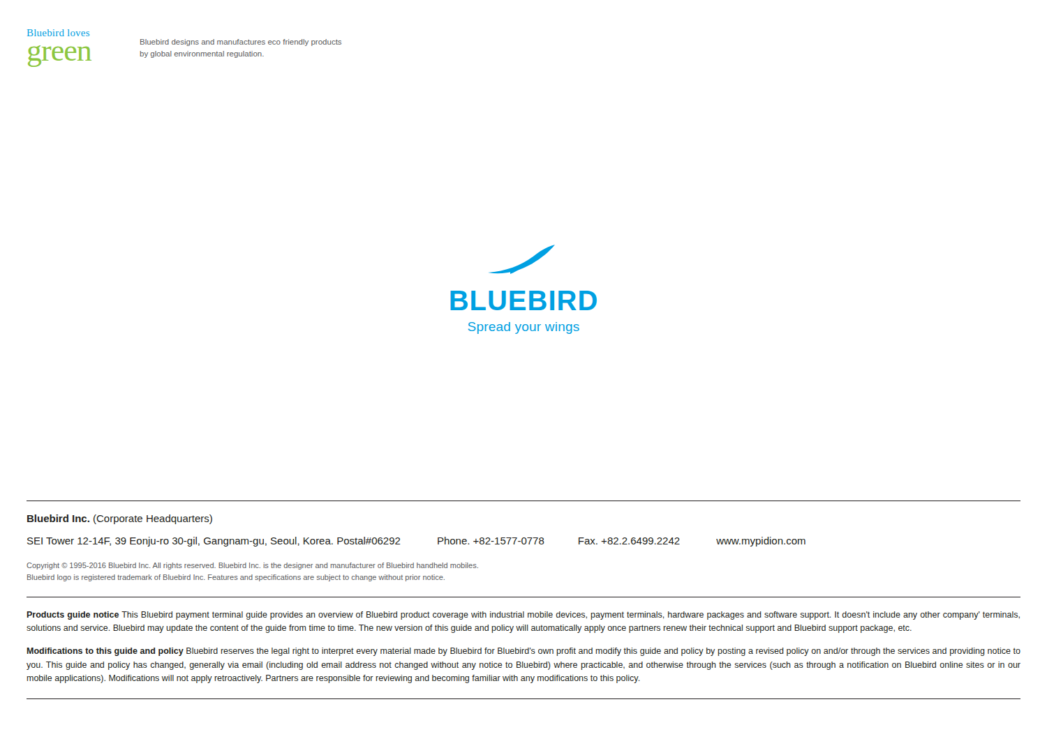Bluebird loves green
Bluebird designs and manufactures eco friendly products
by global environmental regulation.
BLUEBIRD
Spread your wings
Bluebird Inc. (Corporate Headquarters)
SEI Tower 12-14F, 39 Eonju-ro 30-gil, Gangnam-gu, Seoul, Korea. Postal#06292 Phone. +82-1577-0778 Fax. +82.2.6499.2242 www.mypidion.com
Copyright © 1995-2016 Bluebird Inc. All rights reserved. Bluebird Inc. is the designer and manufacturer of Bluebird handheld mobiles.
Bluebird logo is registered trademark of Bluebird Inc. Features and specifications are subject to change without prior notice.
Products guide notice This Bluebird payment terminal guide provides an overview of Bluebird product coverage with industrial mobile devices, payment terminals, hardware packages and software support. It doesn't include any other company' terminals, solutions and service. Bluebird may update the content of the guide from time to time. The new version of this guide and policy will automatically apply once partners renew their technical support and Bluebird support package, etc.
Modifications to this guide and policy Bluebird reserves the legal right to interpret every material made by Bluebird for Bluebird's own profit and modify this guide and policy by posting a revised policy on and/or through the services and providing notice to you. This guide and policy has changed, generally via email (including old email address not changed without any notice to Bluebird) where practicable, and otherwise through the services (such as through a notification on Bluebird online sites or in our mobile applications). Modifications will not apply retroactively. Partners are responsible for reviewing and becoming familiar with any modifications to this policy.